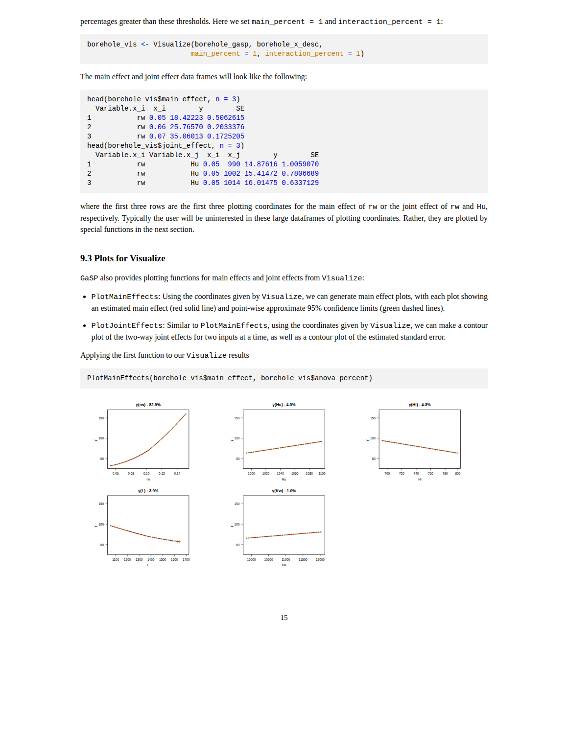percentages greater than these thresholds. Here we set main_percent = 1 and interaction_percent = 1:
borehole_vis <- Visualize(borehole_gasp, borehole_x_desc,
                         main_percent = 1, interaction_percent = 1)
The main effect and joint effect data frames will look like the following:
head(borehole_vis$main_effect, n = 3)
  Variable.x_i  x_i        y        SE
1           rw 0.05 18.42223 0.5062615
2           rw 0.06 25.76570 0.2033376
3           rw 0.07 35.06013 0.1725205
head(borehole_vis$joint_effect, n = 3)
  Variable.x_i Variable.x_j  x_i  x_j        y        SE
1           rw           Hu 0.05  990 14.87616 1.0059070
2           rw           Hu 0.05 1002 15.41472 0.7806689
3           rw           Hu 0.05 1014 16.01475 0.6337129
where the first three rows are the first three plotting coordinates for the main effect of rw or the joint effect of rw and Hu, respectively. Typically the user will be uninterested in these large dataframes of plotting coordinates. Rather, they are plotted by special functions in the next section.
9.3 Plots for Visualize
GaSP also provides plotting functions for main effects and joint effects from Visualize:
PlotMainEffects: Using the coordinates given by Visualize, we can generate main effect plots, with each plot showing an estimated main effect (red solid line) and point-wise approximate 95% confidence limits (green dashed lines).
PlotJointEffects: Similar to PlotMainEffects, using the coordinates given by Visualize, we can make a contour plot of the two-way joint effects for two inputs at a time, as well as a contour plot of the estimated standard error.
Applying the first function to our Visualize results
PlotMainEffects(borehole_vis$main_effect, borehole_vis$anova_percent)
y(rw) : 82.9% 150 100 50 y 0.06 0.08 0.10 0.12 0.14 rw y(Hu) : 4.0% 150 100 50 y 1000 1020 1040 1060 1080 1100 Hu y(Hl) : 4.3% 150 100 50 y 700 720 740 760 780 800 Hl y(L) : 3.9% 150 100 50 y 1100 1200 1300 1400 1500 1600 1700 L y(Kw) : 1.0% 150 100 50 y 10000 10500 11000 11500 12000 Kw
15